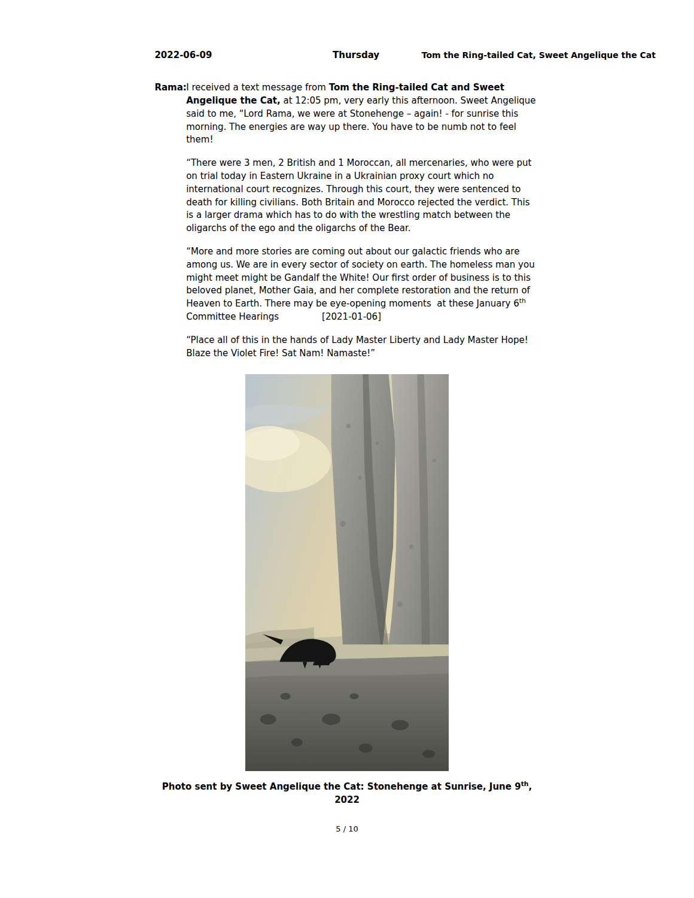2022-06-09 Thursday Tom the Ring-tailed Cat, Sweet Angelique the Cat
Rama:
I received a text message from Tom the Ring-tailed Cat and Sweet Angelique the Cat, at 12:05 pm, very early this afternoon. Sweet Angelique said to me, “Lord Rama, we were at Stonehenge – again! - for sunrise this morning. The energies are way up there. You have to be numb not to feel them!
“There were 3 men, 2 British and 1 Moroccan, all mercenaries, who were put on trial today in Eastern Ukraine in a Ukrainian proxy court which no international court recognizes. Through this court, they were sentenced to death for killing civilians. Both Britain and Morocco rejected the verdict. This is a larger drama which has to do with the wrestling match between the oligarchs of the ego and the oligarchs of the Bear.
“More and more stories are coming out about our galactic friends who are among us. We are in every sector of society on earth. The homeless man you might meet might be Gandalf the White! Our first order of business is to this beloved planet, Mother Gaia, and her complete restoration and the return of Heaven to Earth. There may be eye-opening moments at these January 6th Committee Hearings [2021-01-06]
“Place all of this in the hands of Lady Master Liberty and Lady Master Hope! Blaze the Violet Fire! Sat Nam! Namaste!”
Photo sent by Sweet Angelique the Cat: Stonehenge at Sunrise, June 9th, 2022
5 / 10